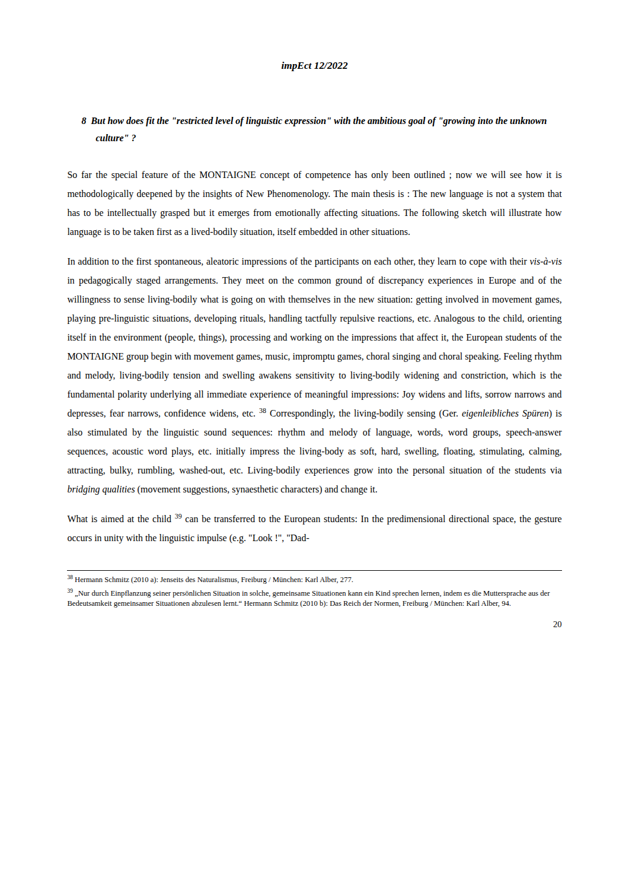impEct 12/2022
8 But how does fit the "restricted level of linguistic expression" with the ambitious goal of "growing into the unknown culture" ?
So far the special feature of the MONTAIGNE concept of competence has only been outlined ; now we will see how it is methodologically deepened by the insights of New Phenomenology. The main thesis is : The new language is not a system that has to be intellectually grasped but it emerges from emotionally affecting situations. The following sketch will illustrate how language is to be taken first as a lived-bodily situation, itself embedded in other situations.
In addition to the first spontaneous, aleatoric impressions of the participants on each other, they learn to cope with their vis-à-vis in pedagogically staged arrangements. They meet on the common ground of discrepancy experiences in Europe and of the willingness to sense living-bodily what is going on with themselves in the new situation: getting involved in movement games, playing pre-linguistic situations, developing rituals, handling tactfully repulsive reactions, etc. Analogous to the child, orienting itself in the environment (people, things), processing and working on the impressions that affect it, the European students of the MONTAIGNE group begin with movement games, music, impromptu games, choral singing and choral speaking. Feeling rhythm and melody, living-bodily tension and swelling awakens sensitivity to living-bodily widening and constriction, which is the fundamental polarity underlying all immediate experience of meaningful impressions: Joy widens and lifts, sorrow narrows and depresses, fear narrows, confidence widens, etc. 38 Correspondingly, the living-bodily sensing (Ger. eigenleibliches Spüren) is also stimulated by the linguistic sound sequences: rhythm and melody of language, words, word groups, speech-answer sequences, acoustic word plays, etc. initially impress the living-body as soft, hard, swelling, floating, stimulating, calming, attracting, bulky, rumbling, washed-out, etc. Living-bodily experiences grow into the personal situation of the students via bridging qualities (movement suggestions, synaesthetic characters) and change it.
What is aimed at the child 39 can be transferred to the European students: In the predimensional directional space, the gesture occurs in unity with the linguistic impulse (e.g. "Look !", "Dad-
38 Hermann Schmitz (2010 a): Jenseits des Naturalismus, Freiburg / München: Karl Alber, 277.
39 „Nur durch Einpflanzung seiner persönlichen Situation in solche, gemeinsame Situationen kann ein Kind sprechen lernen, indem es die Muttersprache aus der Bedeutsamkeit gemeinsamer Situationen abzulesen lernt.“ Hermann Schmitz (2010 b): Das Reich der Normen, Freiburg / München: Karl Alber, 94.
20